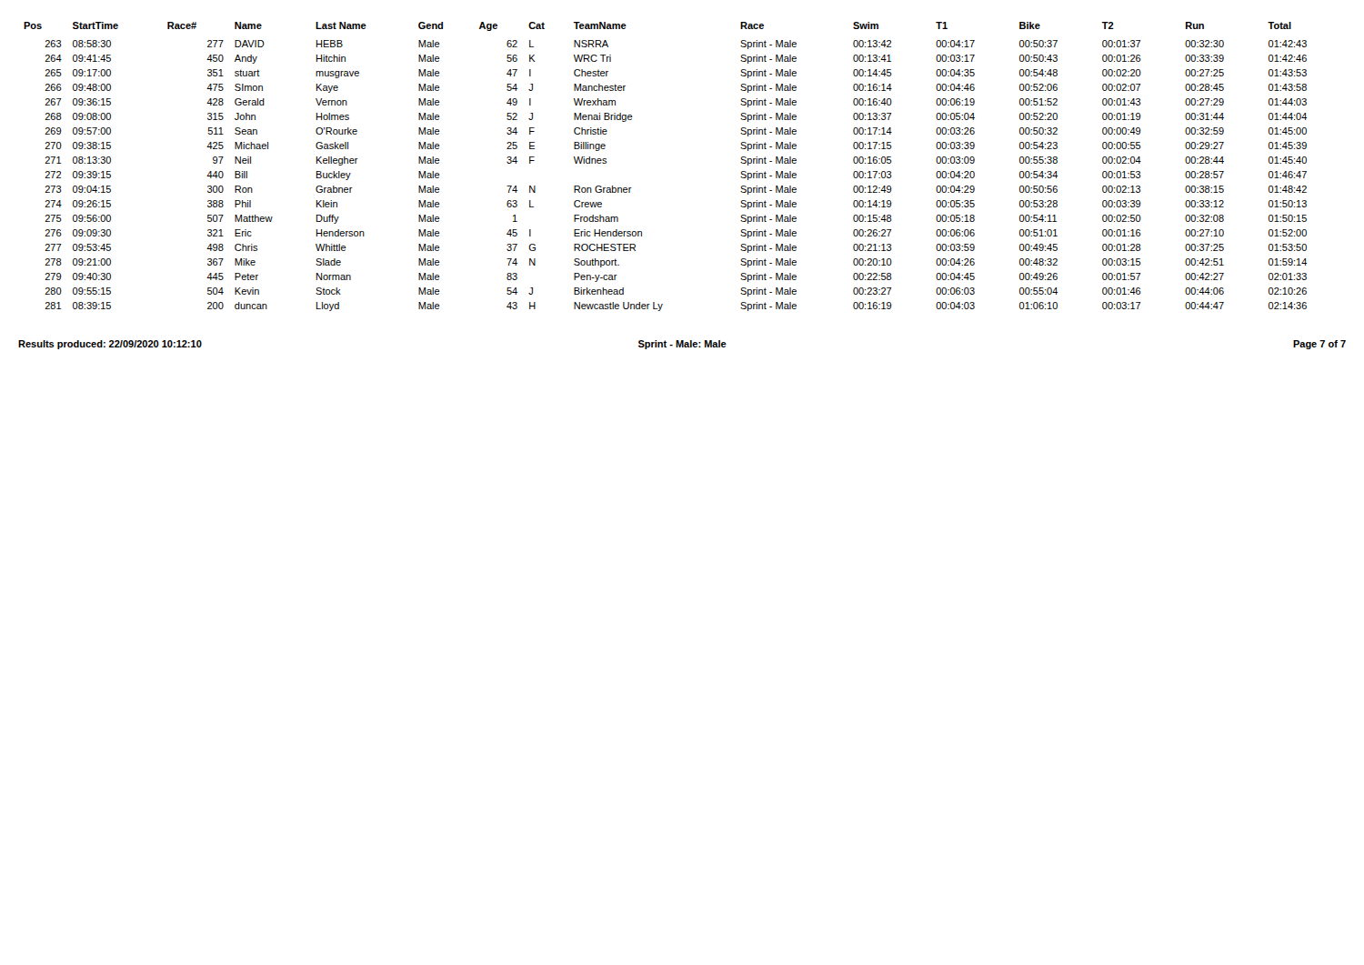| Pos | StartTime | Race# | Name | Last Name | Gend | Age | Cat | TeamName | Race | Swim | T1 | Bike | T2 | Run | Total |
| --- | --- | --- | --- | --- | --- | --- | --- | --- | --- | --- | --- | --- | --- | --- | --- |
| 263 | 08:58:30 | 277 | DAVID | HEBB | Male | 62 | L | NSRRA | Sprint - Male | 00:13:42 | 00:04:17 | 00:50:37 | 00:01:37 | 00:32:30 | 01:42:43 |
| 264 | 09:41:45 | 450 | Andy | Hitchin | Male | 56 | K | WRC Tri | Sprint - Male | 00:13:41 | 00:03:17 | 00:50:43 | 00:01:26 | 00:33:39 | 01:42:46 |
| 265 | 09:17:00 | 351 | stuart | musgrave | Male | 47 | I | Chester | Sprint - Male | 00:14:45 | 00:04:35 | 00:54:48 | 00:02:20 | 00:27:25 | 01:43:53 |
| 266 | 09:48:00 | 475 | SImon | Kaye | Male | 54 | J | Manchester | Sprint - Male | 00:16:14 | 00:04:46 | 00:52:06 | 00:02:07 | 00:28:45 | 01:43:58 |
| 267 | 09:36:15 | 428 | Gerald | Vernon | Male | 49 | I | Wrexham | Sprint - Male | 00:16:40 | 00:06:19 | 00:51:52 | 00:01:43 | 00:27:29 | 01:44:03 |
| 268 | 09:08:00 | 315 | John | Holmes | Male | 52 | J | Menai Bridge | Sprint - Male | 00:13:37 | 00:05:04 | 00:52:20 | 00:01:19 | 00:31:44 | 01:44:04 |
| 269 | 09:57:00 | 511 | Sean | O'Rourke | Male | 34 | F | Christie | Sprint - Male | 00:17:14 | 00:03:26 | 00:50:32 | 00:00:49 | 00:32:59 | 01:45:00 |
| 270 | 09:38:15 | 425 | Michael | Gaskell | Male | 25 | E | Billinge | Sprint - Male | 00:17:15 | 00:03:39 | 00:54:23 | 00:00:55 | 00:29:27 | 01:45:39 |
| 271 | 08:13:30 | 97 | Neil | Kellegher | Male | 34 | F | Widnes | Sprint - Male | 00:16:05 | 00:03:09 | 00:55:38 | 00:02:04 | 00:28:44 | 01:45:40 |
| 272 | 09:39:15 | 440 | Bill | Buckley | Male | | | | Sprint - Male | 00:17:03 | 00:04:20 | 00:54:34 | 00:01:53 | 00:28:57 | 01:46:47 |
| 273 | 09:04:15 | 300 | Ron | Grabner | Male | 74 | N | Ron Grabner | Sprint - Male | 00:12:49 | 00:04:29 | 00:50:56 | 00:02:13 | 00:38:15 | 01:48:42 |
| 274 | 09:26:15 | 388 | Phil | Klein | Male | 63 | L | Crewe | Sprint - Male | 00:14:19 | 00:05:35 | 00:53:28 | 00:03:39 | 00:33:12 | 01:50:13 |
| 275 | 09:56:00 | 507 | Matthew | Duffy | Male | 1 | | Frodsham | Sprint - Male | 00:15:48 | 00:05:18 | 00:54:11 | 00:02:50 | 00:32:08 | 01:50:15 |
| 276 | 09:09:30 | 321 | Eric | Henderson | Male | 45 | I | Eric Henderson | Sprint - Male | 00:26:27 | 00:06:06 | 00:51:01 | 00:01:16 | 00:27:10 | 01:52:00 |
| 277 | 09:53:45 | 498 | Chris | Whittle | Male | 37 | G | ROCHESTER | Sprint - Male | 00:21:13 | 00:03:59 | 00:49:45 | 00:01:28 | 00:37:25 | 01:53:50 |
| 278 | 09:21:00 | 367 | Mike | Slade | Male | 74 | N | Southport. | Sprint - Male | 00:20:10 | 00:04:26 | 00:48:32 | 00:03:15 | 00:42:51 | 01:59:14 |
| 279 | 09:40:30 | 445 | Peter | Norman | Male | 83 | | Pen-y-car | Sprint - Male | 00:22:58 | 00:04:45 | 00:49:26 | 00:01:57 | 00:42:27 | 02:01:33 |
| 280 | 09:55:15 | 504 | Kevin | Stock | Male | 54 | J | Birkenhead | Sprint - Male | 00:23:27 | 00:06:03 | 00:55:04 | 00:01:46 | 00:44:06 | 02:10:26 |
| 281 | 08:39:15 | 200 | duncan | Lloyd | Male | 43 | H | Newcastle Under Ly | Sprint - Male | 00:16:19 | 00:04:03 | 01:06:10 | 00:03:17 | 00:44:47 | 02:14:36 |
Results produced: 22/09/2020 10:12:10
Sprint - Male: Male
Page 7 of 7